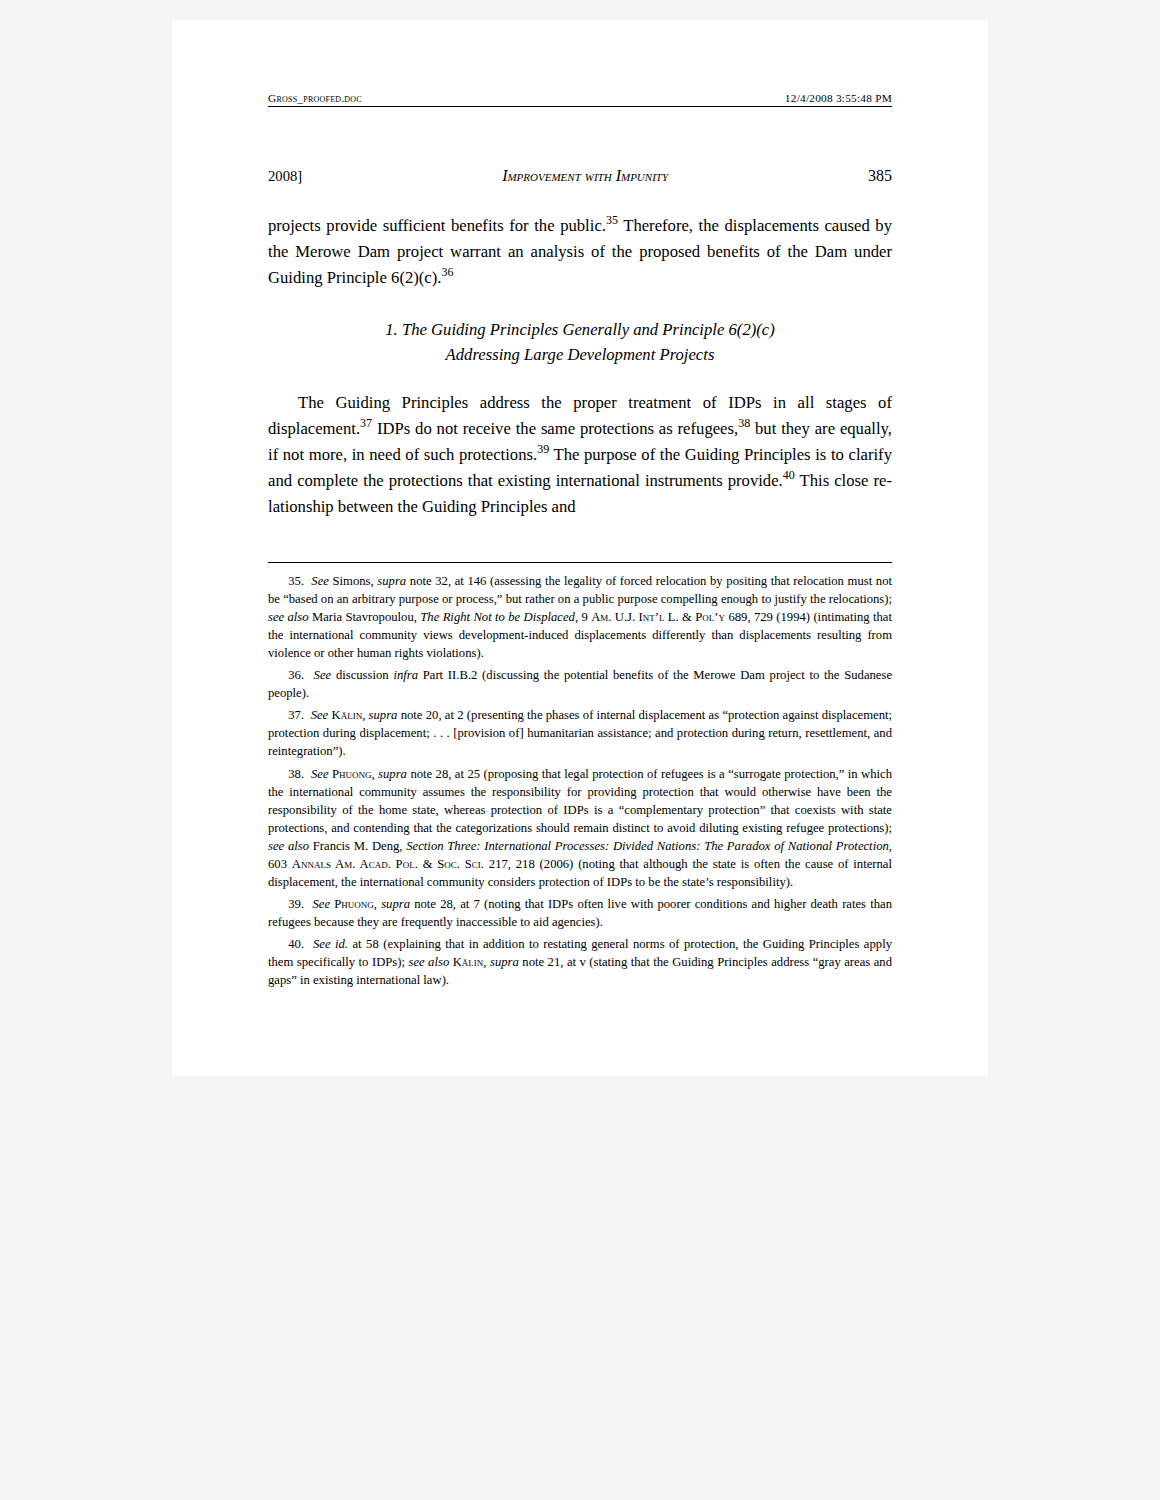Gross_proofed.doc 12/4/2008 3:55:48 PM
2008] Improvement with Impunity 385
projects provide sufficient benefits for the public.35 Therefore, the displacements caused by the Merowe Dam project warrant an analysis of the proposed benefits of the Dam under Guiding Principle 6(2)(c).36
1. The Guiding Principles Generally and Principle 6(2)(c)
Addressing Large Development Projects
The Guiding Principles address the proper treatment of IDPs in all stages of displacement.37 IDPs do not receive the same protections as refugees,38 but they are equally, if not more, in need of such protections.39 The purpose of the Guiding Principles is to clarify and complete the protections that existing international instruments provide.40 This close relationship between the Guiding Principles and
35. See Simons, supra note 32, at 146 (assessing the legality of forced relocation by positing that relocation must not be “based on an arbitrary purpose or process,” but rather on a public purpose compelling enough to justify the relocations); see also Maria Stavropoulou, The Right Not to be Displaced, 9 Am. U.J. Int’l L. & Pol’y 689, 729 (1994) (intimating that the international community views development-induced displacements differently than displacements resulting from violence or other human rights violations).
36. See discussion infra Part II.B.2 (discussing the potential benefits of the Merowe Dam project to the Sudanese people).
37. See Kälin, supra note 20, at 2 (presenting the phases of internal displacement as “protection against displacement; protection during displacement; . . . [provision of] humanitarian assistance; and protection during return, resettlement, and reintegration”).
38. See Phuong, supra note 28, at 25 (proposing that legal protection of refugees is a “surrogate protection,” in which the international community assumes the responsibility for providing protection that would otherwise have been the responsibility of the home state, whereas protection of IDPs is a “complementary protection” that coexists with state protections, and contending that the categorizations should remain distinct to avoid diluting existing refugee protections); see also Francis M. Deng, Section Three: International Processes: Divided Nations: The Paradox of National Protection, 603 Annals Am. Acad. Pol. & Soc. Sci. 217, 218 (2006) (noting that although the state is often the cause of internal displacement, the international community considers protection of IDPs to be the state’s responsibility).
39. See Phuong, supra note 28, at 7 (noting that IDPs often live with poorer conditions and higher death rates than refugees because they are frequently inaccessible to aid agencies).
40. See id. at 58 (explaining that in addition to restating general norms of protection, the Guiding Principles apply them specifically to IDPs); see also Kälin, supra note 21, at v (stating that the Guiding Principles address “gray areas and gaps” in existing international law).